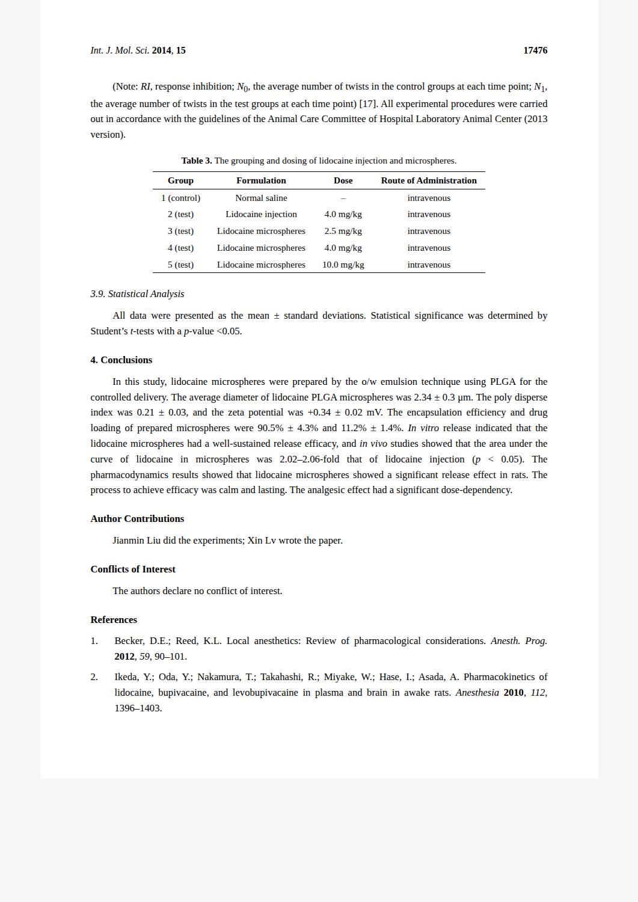Int. J. Mol. Sci. 2014, 15 17476
(Note: RI, response inhibition; N0, the average number of twists in the control groups at each time point; N1, the average number of twists in the test groups at each time point) [17]. All experimental procedures were carried out in accordance with the guidelines of the Animal Care Committee of Hospital Laboratory Animal Center (2013 version).
Table 3. The grouping and dosing of lidocaine injection and microspheres.
| Group | Formulation | Dose | Route of Administration |
| --- | --- | --- | --- |
| 1 (control) | Normal saline | – | intravenous |
| 2 (test) | Lidocaine injection | 4.0 mg/kg | intravenous |
| 3 (test) | Lidocaine microspheres | 2.5 mg/kg | intravenous |
| 4 (test) | Lidocaine microspheres | 4.0 mg/kg | intravenous |
| 5 (test) | Lidocaine microspheres | 10.0 mg/kg | intravenous |
3.9. Statistical Analysis
All data were presented as the mean ± standard deviations. Statistical significance was determined by Student’s t-tests with a p-value <0.05.
4. Conclusions
In this study, lidocaine microspheres were prepared by the o/w emulsion technique using PLGA for the controlled delivery. The average diameter of lidocaine PLGA microspheres was 2.34 ± 0.3 μm. The poly disperse index was 0.21 ± 0.03, and the zeta potential was +0.34 ± 0.02 mV. The encapsulation efficiency and drug loading of prepared microspheres were 90.5% ± 4.3% and 11.2% ± 1.4%. In vitro release indicated that the lidocaine microspheres had a well-sustained release efficacy, and in vivo studies showed that the area under the curve of lidocaine in microspheres was 2.02–2.06-fold that of lidocaine injection (p < 0.05). The pharmacodynamics results showed that lidocaine microspheres showed a significant release effect in rats. The process to achieve efficacy was calm and lasting. The analgesic effect had a significant dose-dependency.
Author Contributions
Jianmin Liu did the experiments; Xin Lv wrote the paper.
Conflicts of Interest
The authors declare no conflict of interest.
References
1. Becker, D.E.; Reed, K.L. Local anesthetics: Review of pharmacological considerations. Anesth. Prog. 2012, 59, 90–101.
2. Ikeda, Y.; Oda, Y.; Nakamura, T.; Takahashi, R.; Miyake, W.; Hase, I.; Asada, A. Pharmacokinetics of lidocaine, bupivacaine, and levobupivacaine in plasma and brain in awake rats. Anesthesia 2010, 112, 1396–1403.